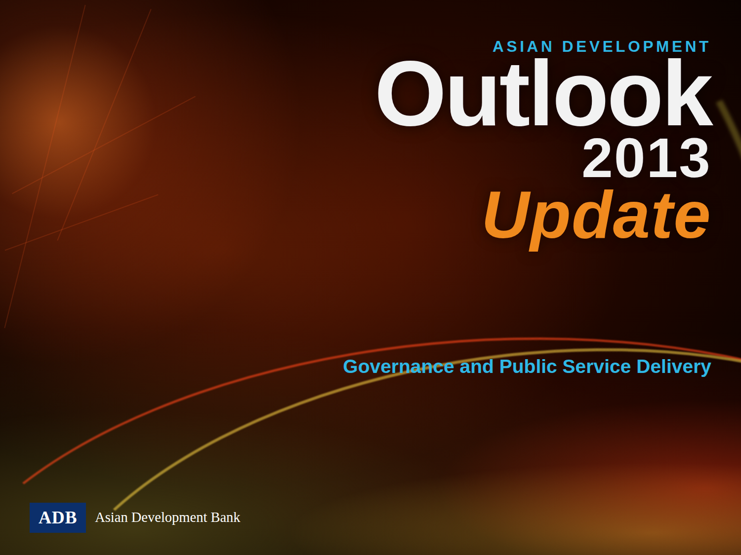Asian Development
Outlook
2013
Update
Governance and Public Service Delivery
ADB Asian Development Bank